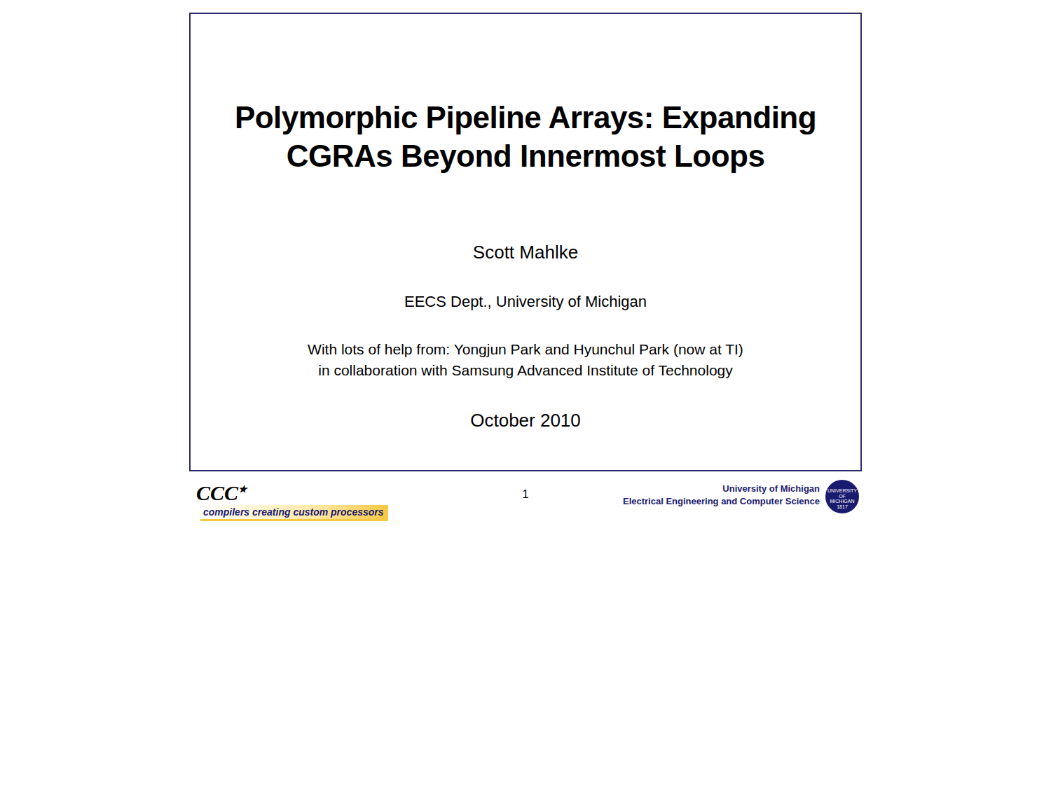Polymorphic Pipeline Arrays: Expanding CGRAs Beyond Innermost Loops
Scott Mahlke
EECS Dept., University of Michigan
With lots of help from: Yongjun Park and Hyunchul Park (now at TI)
in collaboration with Samsung Advanced Institute of Technology
October 2010
CCC★compilers creating custom processors
1
University of Michigan
Electrical Engineering and Computer Science
UNIVERSITY
OF
MICHIGAN
1817